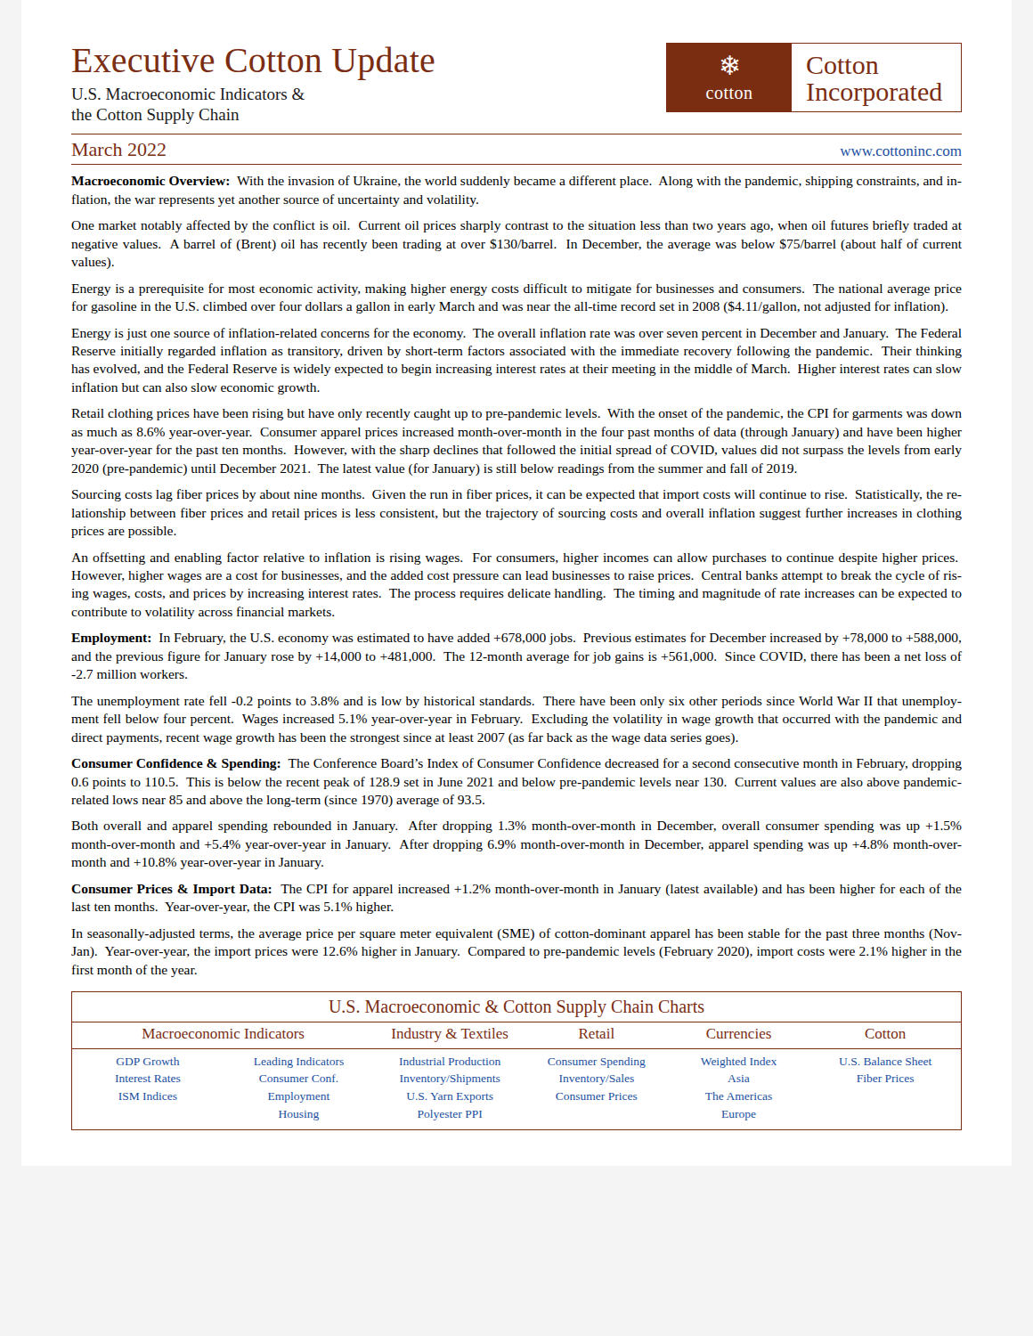Executive Cotton Update
U.S. Macroeconomic Indicators &
the Cotton Supply Chain
❄ cotton
Cotton Incorporated
March 2022 www.cottoninc.com
Macroeconomic Overview: With the invasion of Ukraine, the world suddenly became a different place. Along with the pandemic, shipping constraints, and inflation, the war represents yet another source of uncertainty and volatility.
One market notably affected by the conflict is oil. Current oil prices sharply contrast to the situation less than two years ago, when oil futures briefly traded at negative values. A barrel of (Brent) oil has recently been trading at over $130/barrel. In December, the average was below $75/barrel (about half of current values).
Energy is a prerequisite for most economic activity, making higher energy costs difficult to mitigate for businesses and consumers. The national average price for gasoline in the U.S. climbed over four dollars a gallon in early March and was near the all-time record set in 2008 ($4.11/gallon, not adjusted for inflation).
Energy is just one source of inflation-related concerns for the economy. The overall inflation rate was over seven percent in December and January. The Federal Reserve initially regarded inflation as transitory, driven by short-term factors associated with the immediate recovery following the pandemic. Their thinking has evolved, and the Federal Reserve is widely expected to begin increasing interest rates at their meeting in the middle of March. Higher interest rates can slow inflation but can also slow economic growth.
Retail clothing prices have been rising but have only recently caught up to pre-pandemic levels. With the onset of the pandemic, the CPI for garments was down as much as 8.6% year-over-year. Consumer apparel prices increased month-over-month in the four past months of data (through January) and have been higher year-over-year for the past ten months. However, with the sharp declines that followed the initial spread of COVID, values did not surpass the levels from early 2020 (pre-pandemic) until December 2021. The latest value (for January) is still below readings from the summer and fall of 2019.
Sourcing costs lag fiber prices by about nine months. Given the run in fiber prices, it can be expected that import costs will continue to rise. Statistically, the relationship between fiber prices and retail prices is less consistent, but the trajectory of sourcing costs and overall inflation suggest further increases in clothing prices are possible.
An offsetting and enabling factor relative to inflation is rising wages. For consumers, higher incomes can allow purchases to continue despite higher prices. However, higher wages are a cost for businesses, and the added cost pressure can lead businesses to raise prices. Central banks attempt to break the cycle of rising wages, costs, and prices by increasing interest rates. The process requires delicate handling. The timing and magnitude of rate increases can be expected to contribute to volatility across financial markets.
Employment: In February, the U.S. economy was estimated to have added +678,000 jobs. Previous estimates for December increased by +78,000 to +588,000, and the previous figure for January rose by +14,000 to +481,000. The 12-month average for job gains is +561,000. Since COVID, there has been a net loss of -2.7 million workers.
The unemployment rate fell -0.2 points to 3.8% and is low by historical standards. There have been only six other periods since World War II that unemployment fell below four percent. Wages increased 5.1% year-over-year in February. Excluding the volatility in wage growth that occurred with the pandemic and direct payments, recent wage growth has been the strongest since at least 2007 (as far back as the wage data series goes).
Consumer Confidence & Spending: The Conference Board’s Index of Consumer Confidence decreased for a second consecutive month in February, dropping 0.6 points to 110.5. This is below the recent peak of 128.9 set in June 2021 and below pre-pandemic levels near 130. Current values are also above pandemic-related lows near 85 and above the long-term (since 1970) average of 93.5.
Both overall and apparel spending rebounded in January. After dropping 1.3% month-over-month in December, overall consumer spending was up +1.5% month-over-month and +5.4% year-over-year in January. After dropping 6.9% month-over-month in December, apparel spending was up +4.8% month-over-month and +10.8% year-over-year in January.
Consumer Prices & Import Data: The CPI for apparel increased +1.2% month-over-month in January (latest available) and has been higher for each of the last ten months. Year-over-year, the CPI was 5.1% higher.
In seasonally-adjusted terms, the average price per square meter equivalent (SME) of cotton-dominant apparel has been stable for the past three months (Nov-Jan). Year-over-year, the import prices were 12.6% higher in January. Compared to pre-pandemic levels (February 2020), import costs were 2.1% higher in the first month of the year.
U.S. Macroeconomic & Cotton Supply Chain Charts
| Macroeconomic Indicators | Industry & Textiles | Retail | Currencies | Cotton |
| --- | --- | --- | --- | --- |
| GDP Growth Interest Rates ISM Indices | Leading Indicators Consumer Conf. Employment Housing | Industrial Production Inventory/Shipments U.S. Yarn Exports Polyester PPI | Consumer Spending Inventory/Sales Consumer Prices | Weighted Index Asia The Americas Europe | U.S. Balance Sheet Fiber Prices |